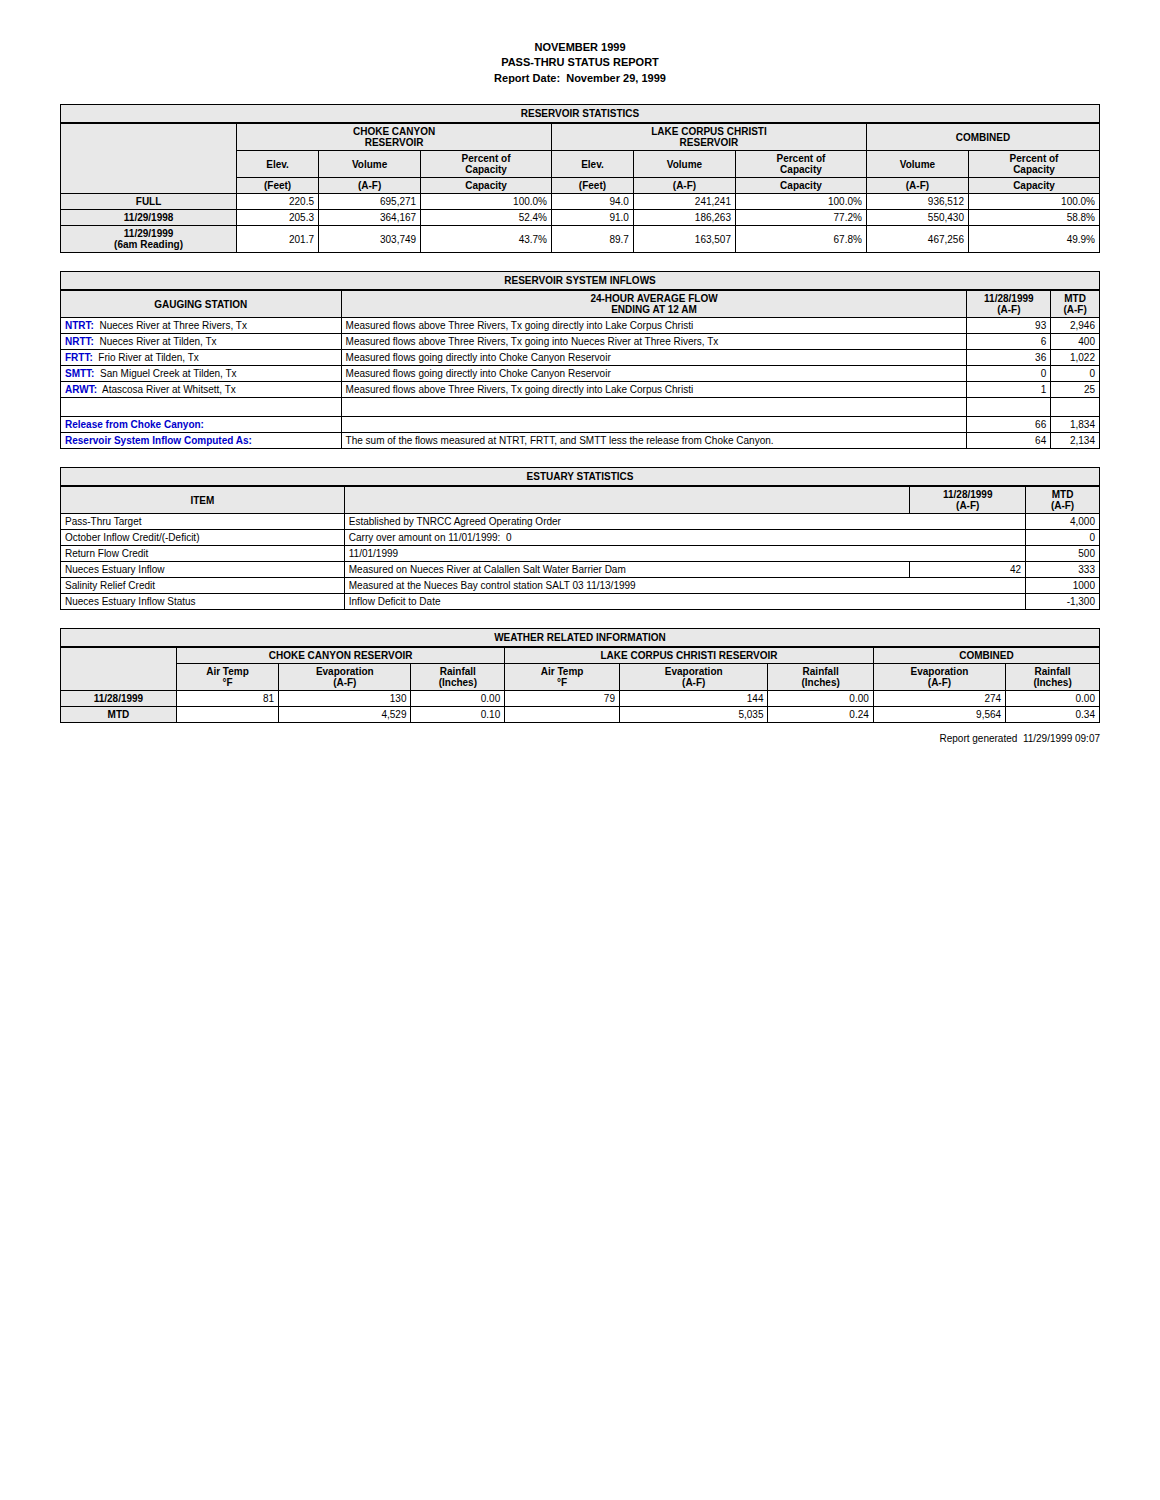NOVEMBER 1999
PASS-THRU STATUS REPORT
Report Date: November 29, 1999
RESERVOIR STATISTICS
| | CHOKE CANYON RESERVOIR | LAKE CORPUS CHRISTI RESERVOIR | COMBINED |
| --- | --- | --- | --- |
| Elev. | Volume | Percent of Capacity | Elev. | Volume | Percent of Capacity | Volume | Percent of Capacity |
| (Feet) | (A-F) | Capacity | (Feet) | (A-F) | Capacity | (A-F) | Capacity |
| FULL | 220.5 | 695,271 | 100.0% | 94.0 | 241,241 | 100.0% | 936,512 | 100.0% |
| 11/29/1998 | 205.3 | 364,167 | 52.4% | 91.0 | 186,263 | 77.2% | 550,430 | 58.8% |
| 11/29/1999 (6am Reading) | 201.7 | 303,749 | 43.7% | 89.7 | 163,507 | 67.8% | 467,256 | 49.9% |
RESERVOIR SYSTEM INFLOWS
| GAUGING STATION | 24-HOUR AVERAGE FLOW ENDING AT 12 AM | 11/28/1999 (A-F) | MTD (A-F) |
| --- | --- | --- | --- |
| NTRT: Nueces River at Three Rivers, Tx | Measured flows above Three Rivers, Tx going directly into Lake Corpus Christi | 93 | 2,946 |
| NRTT: Nueces River at Tilden, Tx | Measured flows above Three Rivers, Tx going into Nueces River at Three Rivers, Tx | 6 | 400 |
| FRTT: Frio River at Tilden, Tx | Measured flows going directly into Choke Canyon Reservoir | 36 | 1,022 |
| SMTT: San Miguel Creek at Tilden, Tx | Measured flows going directly into Choke Canyon Reservoir | 0 | 0 |
| ARWT: Atascosa River at Whitsett, Tx | Measured flows above Three Rivers, Tx going directly into Lake Corpus Christi | 1 | 25 |
| Release from Choke Canyon: | | 66 | 1,834 |
| Reservoir System Inflow Computed As: | The sum of the flows measured at NTRT, FRTT, and SMTT less the release from Choke Canyon. | 64 | 2,134 |
ESTUARY STATISTICS
| ITEM | | 11/28/1999 (A-F) | MTD (A-F) |
| --- | --- | --- | --- |
| Pass-Thru Target | Established by TNRCC Agreed Operating Order | 4,000 |
| October Inflow Credit/(-Deficit) | Carry over amount on 11/01/1999: 0 | 0 |
| Return Flow Credit | 11/01/1999 | 500 |
| Nueces Estuary Inflow | Measured on Nueces River at Calallen Salt Water Barrier Dam | 42 | 333 |
| Salinity Relief Credit | Measured at the Nueces Bay control station SALT 03 11/13/1999 | 1000 |
| Nueces Estuary Inflow Status | Inflow Deficit to Date | -1,300 |
WEATHER RELATED INFORMATION
| | CHOKE CANYON RESERVOIR | LAKE CORPUS CHRISTI RESERVOIR | COMBINED |
| --- | --- | --- | --- |
| Air Temp °F | Evaporation (A-F) | Rainfall (Inches) | Air Temp °F | Evaporation (A-F) | Rainfall (Inches) | Evaporation (A-F) | Rainfall (Inches) |
| 11/28/1999 | 81 | 130 | 0.00 | 79 | 144 | 0.00 | 274 | 0.00 |
| MTD | | 4,529 | 0.10 | | 5,035 | 0.24 | 9,564 | 0.34 |
Report generated 11/29/1999 09:07